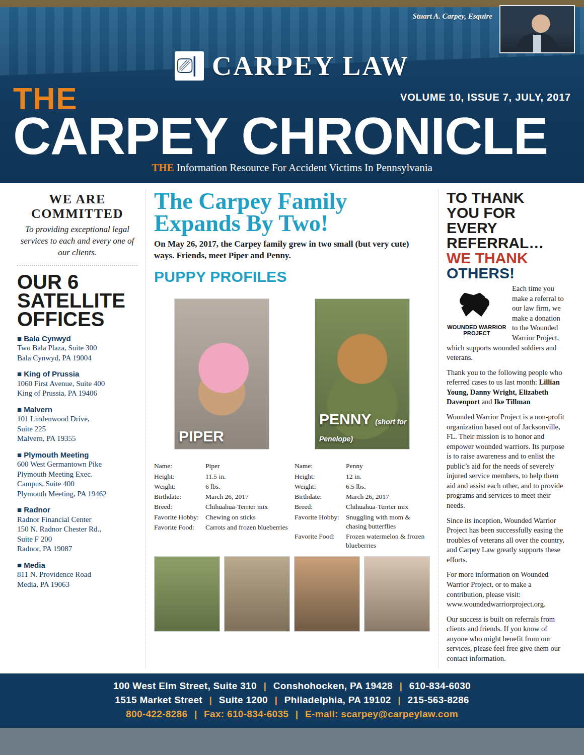Stuart A. Carpey, Esquire
⎚⎜
CARPEY LAW
VOLUME 10, ISSUE 7, JULY, 2017
THE
CARPEY CHRONICLE
THE Information Resource For Accident Victims In Pennsylvania
WE ARE
COMMITTED
To providing exceptional legal services to each and every one of our clients.
OUR 6
SATELLITE
OFFICES
Bala Cynwyd Two Bala Plaza, Suite 300
Bala Cynwyd, PA 19004
King of Prussia 1060 First Avenue, Suite 400
King of Prussia, PA 19406
Malvern 101 Lindenwood Drive,
Suite 225
Malvern, PA 19355
Plymouth Meeting 600 West Germantown Pike
Plymouth Meeting Exec.
Campus, Suite 400
Plymouth Meeting, PA 19462
Radnor Radnor Financial Center
150 N. Radnor Chester Rd.,
Suite F 200
Radnor, PA 19087
Media 811 N. Providence Road
Media, PA 19063
The Carpey Family Expands By Two!
On May 26, 2017, the Carpey family grew in two small (but very cute) ways. Friends, meet Piper and Penny.
PUPPY PROFILES
PIPER
PENNY (short for Penelope)
Name:
Piper
Height:
11.5 in.
Weight:
6 lbs.
Birthdate:
March 26, 2017
Breed:
Chihuahua-Terrier mix
Favorite Hobby:
Chewing on sticks
Favorite Food:
Carrots and frozen blueberries
Name:
Penny
Height:
12 in.
Weight:
6.5 lbs.
Birthdate:
March 26, 2017
Breed:
Chihuahua-Terrier mix
Favorite Hobby:
Snuggling with mom & chasing butterflies
Favorite Food:
Frozen watermelon & frozen blueberries
TO THANK
YOU FOR EVERY
REFERRAL…
WE THANK
OTHERS!
WOUNDED WARRIOR
PROJECT
Each time you make a referral to our law firm, we make a donation to the Wounded Warrior Project, which supports wounded soldiers and veterans.
Thank you to the following people who referred cases to us last month: Lillian Young, Danny Wright, Elizabeth Davenport and Ike Tillman
Wounded Warrior Project is a non-profit organization based out of Jacksonville, FL. Their mission is to honor and empower wounded warriors. Its purpose is to raise awareness and to enlist the public’s aid for the needs of severely injured service members, to help them aid and assist each other, and to provide programs and services to meet their needs.
Since its inception, Wounded Warrior Project has been successfully easing the troubles of veterans all over the country, and Carpey Law greatly supports these efforts.
For more information on Wounded Warrior Project, or to make a contribution, please visit: www.woundedwarriorproject.org.
Our success is built on referrals from clients and friends. If you know of anyone who might benefit from our services, please feel free give them our contact information.
100 West Elm Street, Suite 310 | Conshohocken, PA 19428 | 610-834-6030
1515 Market Street | Suite 1200 | Philadelphia, PA 19102 | 215-563-8286
800-422-8286 | Fax: 610-834-6035 | E-mail: scarpey@carpeylaw.com